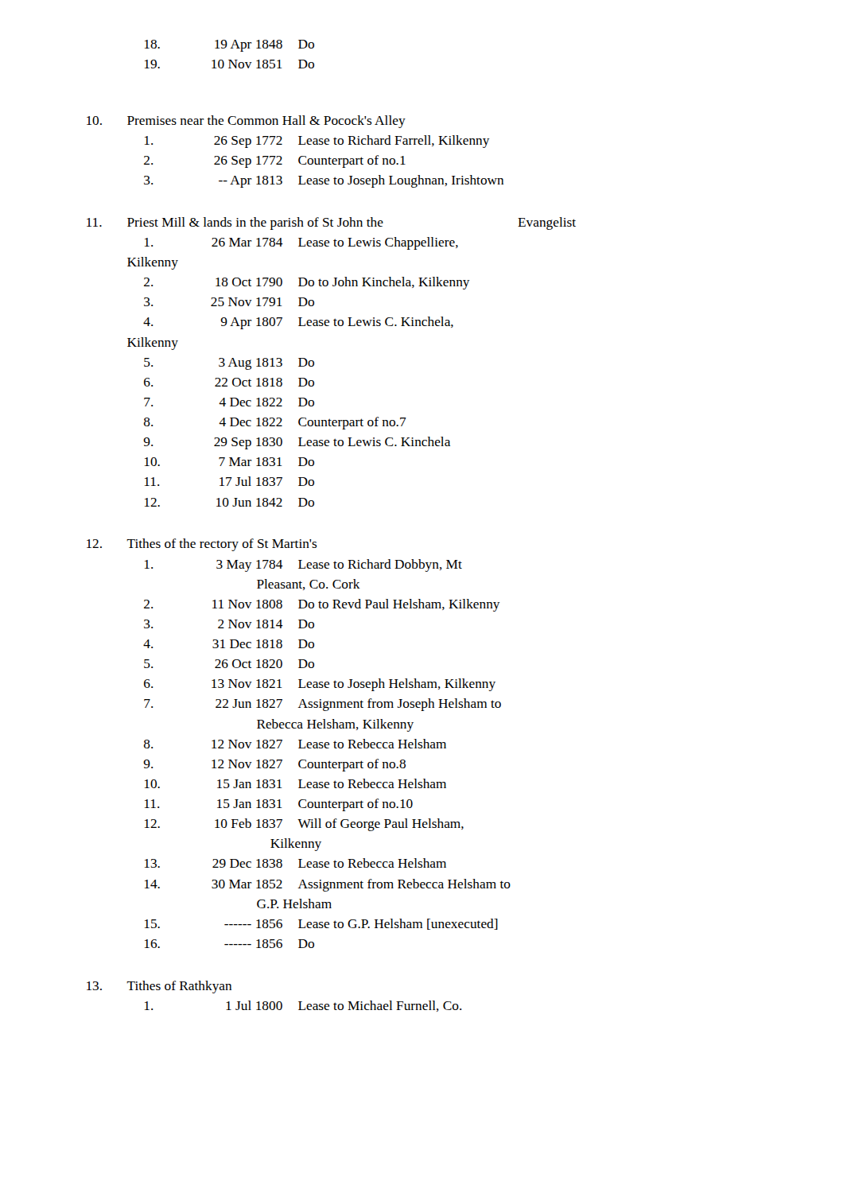18.
19 Apr 1848
Do
19.
10 Nov 1851
Do
10.
Premises near the Common Hall & Pocock's Alley
1.
26 Sep 1772
Lease to Richard Farrell, Kilkenny
2.
26 Sep 1772
Counterpart of no.1
3.
-- Apr 1813
Lease to Joseph Loughnan, Irishtown
11.
Priest Mill & lands in the parish of St John the Evangelist
1.
26 Mar 1784
Lease to Lewis Chappelliere,
Kilkenny
2.
18 Oct 1790
Do to John Kinchela, Kilkenny
3.
25 Nov 1791
Do
4.
9 Apr 1807
Lease to Lewis C. Kinchela,
Kilkenny
5.
3 Aug 1813
Do
6.
22 Oct 1818
Do
7.
4 Dec 1822
Do
8.
4 Dec 1822
Counterpart of no.7
9.
29 Sep 1830
Lease to Lewis C. Kinchela
10.
7 Mar 1831
Do
11.
17 Jul 1837
Do
12.
10 Jun 1842
Do
12.
Tithes of the rectory of St Martin's
1.
3 May 1784
Lease to Richard Dobbyn, Mt
Pleasant, Co. Cork
2.
11 Nov 1808
Do to Revd Paul Helsham, Kilkenny
3.
2 Nov 1814
Do
4.
31 Dec 1818
Do
5.
26 Oct 1820
Do
6.
13 Nov 1821
Lease to Joseph Helsham, Kilkenny
7.
22 Jun 1827
Assignment from Joseph Helsham to
Rebecca Helsham, Kilkenny
8.
12 Nov 1827
Lease to Rebecca Helsham
9.
12 Nov 1827
Counterpart of no.8
10.
15 Jan 1831
Lease to Rebecca Helsham
11.
15 Jan 1831
Counterpart of no.10
12.
10 Feb 1837
Will of George Paul Helsham,
Kilkenny
13.
29 Dec 1838
Lease to Rebecca Helsham
14.
30 Mar 1852
Assignment from Rebecca Helsham to
G.P. Helsham
15.
------ 1856
Lease to G.P. Helsham [unexecuted]
16.
------ 1856
Do
13.
Tithes of Rathkyan
1.
1 Jul 1800
Lease to Michael Furnell, Co.